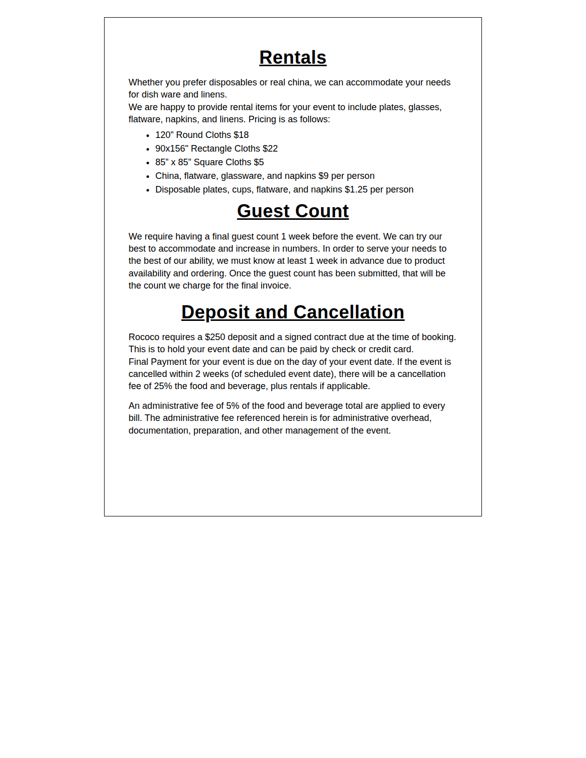Rentals
Whether you prefer disposables or real china, we can accommodate your needs for dish ware and linens.
We are happy to provide rental items for your event to include plates, glasses, flatware, napkins, and linens. Pricing is as follows:
120” Round Cloths $18
90x156" Rectangle Cloths $22
85” x 85” Square Cloths $5
China, flatware, glassware, and napkins $9 per person
Disposable plates, cups, flatware, and napkins $1.25 per person
Guest Count
We require having a final guest count 1 week before the event. We can try our best to accommodate and increase in numbers. In order to serve your needs to the best of our ability, we must know at least 1 week in advance due to product availability and ordering. Once the guest count has been submitted, that will be the count we charge for the final invoice.
Deposit and Cancellation
Rococo requires a $250 deposit and a signed contract due at the time of booking. This is to hold your event date and can be paid by check or credit card.
Final Payment for your event is due on the day of your event date. If the event is cancelled within 2 weeks (of scheduled event date), there will be a cancellation fee of 25% the food and beverage, plus rentals if applicable.
An administrative fee of 5% of the food and beverage total are applied to every bill. The administrative fee referenced herein is for administrative overhead, documentation, preparation, and other management of the event.